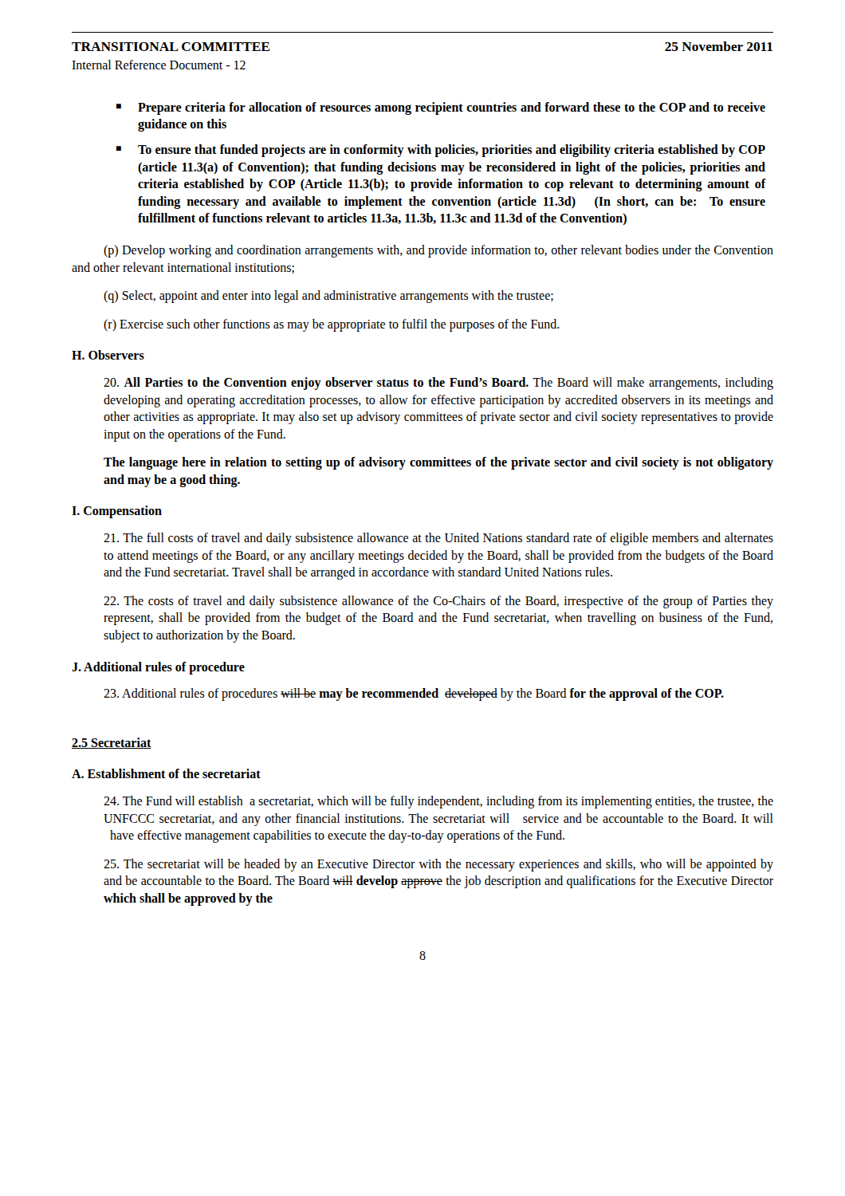TRANSITIONAL COMMITTEE
Internal Reference Document - 12
25 November 2011
Prepare criteria for allocation of resources among recipient countries and forward these to the COP and to receive guidance on this
To ensure that funded projects are in conformity with policies, priorities and eligibility criteria established by COP (article 11.3(a) of Convention); that funding decisions may be reconsidered in light of the policies, priorities and criteria established by COP (Article 11.3(b); to provide information to cop relevant to determining amount of funding necessary and available to implement the convention (article 11.3d) (In short, can be: To ensure fulfillment of functions relevant to articles 11.3a, 11.3b, 11.3c and 11.3d of the Convention)
(p) Develop working and coordination arrangements with, and provide information to, other relevant bodies under the Convention and other relevant international institutions;
(q) Select, appoint and enter into legal and administrative arrangements with the trustee;
(r) Exercise such other functions as may be appropriate to fulfil the purposes of the Fund.
H. Observers
20. All Parties to the Convention enjoy observer status to the Fund’s Board. The Board will make arrangements, including developing and operating accreditation processes, to allow for effective participation by accredited observers in its meetings and other activities as appropriate. It may also set up advisory committees of private sector and civil society representatives to provide input on the operations of the Fund.
The language here in relation to setting up of advisory committees of the private sector and civil society is not obligatory and may be a good thing.
I. Compensation
21. The full costs of travel and daily subsistence allowance at the United Nations standard rate of eligible members and alternates to attend meetings of the Board, or any ancillary meetings decided by the Board, shall be provided from the budgets of the Board and the Fund secretariat. Travel shall be arranged in accordance with standard United Nations rules.
22. The costs of travel and daily subsistence allowance of the Co-Chairs of the Board, irrespective of the group of Parties they represent, shall be provided from the budget of the Board and the Fund secretariat, when travelling on business of the Fund, subject to authorization by the Board.
J. Additional rules of procedure
23. Additional rules of procedures will be may be recommended developed by the Board for the approval of the COP.
2.5 Secretariat
A. Establishment of the secretariat
24. The Fund will establish a secretariat, which will be fully independent, including from its implementing entities, the trustee, the UNFCCC secretariat, and any other financial institutions. The secretariat will service and be accountable to the Board. It will have effective management capabilities to execute the day-to-day operations of the Fund.
25. The secretariat will be headed by an Executive Director with the necessary experiences and skills, who will be appointed by and be accountable to the Board. The Board will develop approve the job description and qualifications for the Executive Director which shall be approved by the
8